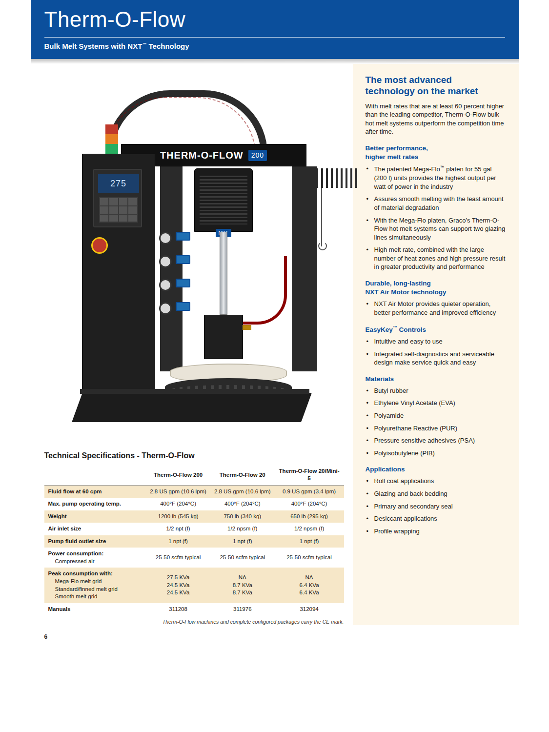Therm-O-Flow
Bulk Melt Systems with NXT™ Technology
THERM-O-FLOW 200
275
GRACO
NXT
Technical Specifications - Therm-O-Flow
Therm-O-Flow machines and complete configured packages carry the CE mark.
| | Therm-O-Flow 200 | Therm-O-Flow 20 | Therm-O-Flow 20/Mini-5 |
| --- | --- | --- | --- |
| Fluid flow at 60 cpm | 2.8 US gpm (10.6 lpm) | 2.8 US gpm (10.6 lpm) | 0.9 US gpm (3.4 lpm) |
| Max. pump operating temp. | 400°F (204°C) | 400°F (204°C) | 400°F (204°C) |
| Weight | 1200 lb (545 kg) | 750 lb (340 kg) | 650 lb (295 kg) |
| Air inlet size | 1/2 npt (f) | 1/2 npsm (f) | 1/2 npsm (f) |
| Pump fluid outlet size | 1 npt (f) | 1 npt (f) | 1 npt (f) |
| Power consumption: Compressed air | 25-50 scfm typical | 25-50 scfm typical | 25-50 scfm typical |
| Peak consumption with: Mega-Flo melt grid Standard/finned melt grid Smooth melt grid | 27.5 KVa 24.5 KVa 24.5 KVa | NA 8.7 KVa 8.7 KVa | NA 6.4 KVa 6.4 KVa |
| Manuals | 311208 | 311976 | 312094 |
The most advanced
technology on the market
With melt rates that are at least 60 percent higher than the leading competitor, Therm-O-Flow bulk hot melt systems outperform the competition time after time.
Better performance,
higher melt rates
The patented Mega-Flo™ platen for 55 gal (200 l) units provides the highest output per watt of power in the industry
Assures smooth melting with the least amount of material degradation
With the Mega-Flo platen, Graco’s Therm-O-Flow hot melt systems can support two glazing lines simultaneously
High melt rate, combined with the large number of heat zones and high pressure result in greater productivity and performance
Durable, long-lasting
NXT Air Motor technology
NXT Air Motor provides quieter operation, better performance and improved efficiency
EasyKey™ Controls
Intuitive and easy to use
Integrated self-diagnostics and serviceable design make service quick and easy
Materials
Butyl rubber
Ethylene Vinyl Acetate (EVA)
Polyamide
Polyurethane Reactive (PUR)
Pressure sensitive adhesives (PSA)
Polyisobutylene (PIB)
Applications
Roll coat applications
Glazing and back bedding
Primary and secondary seal
Desiccant applications
Profile wrapping
6